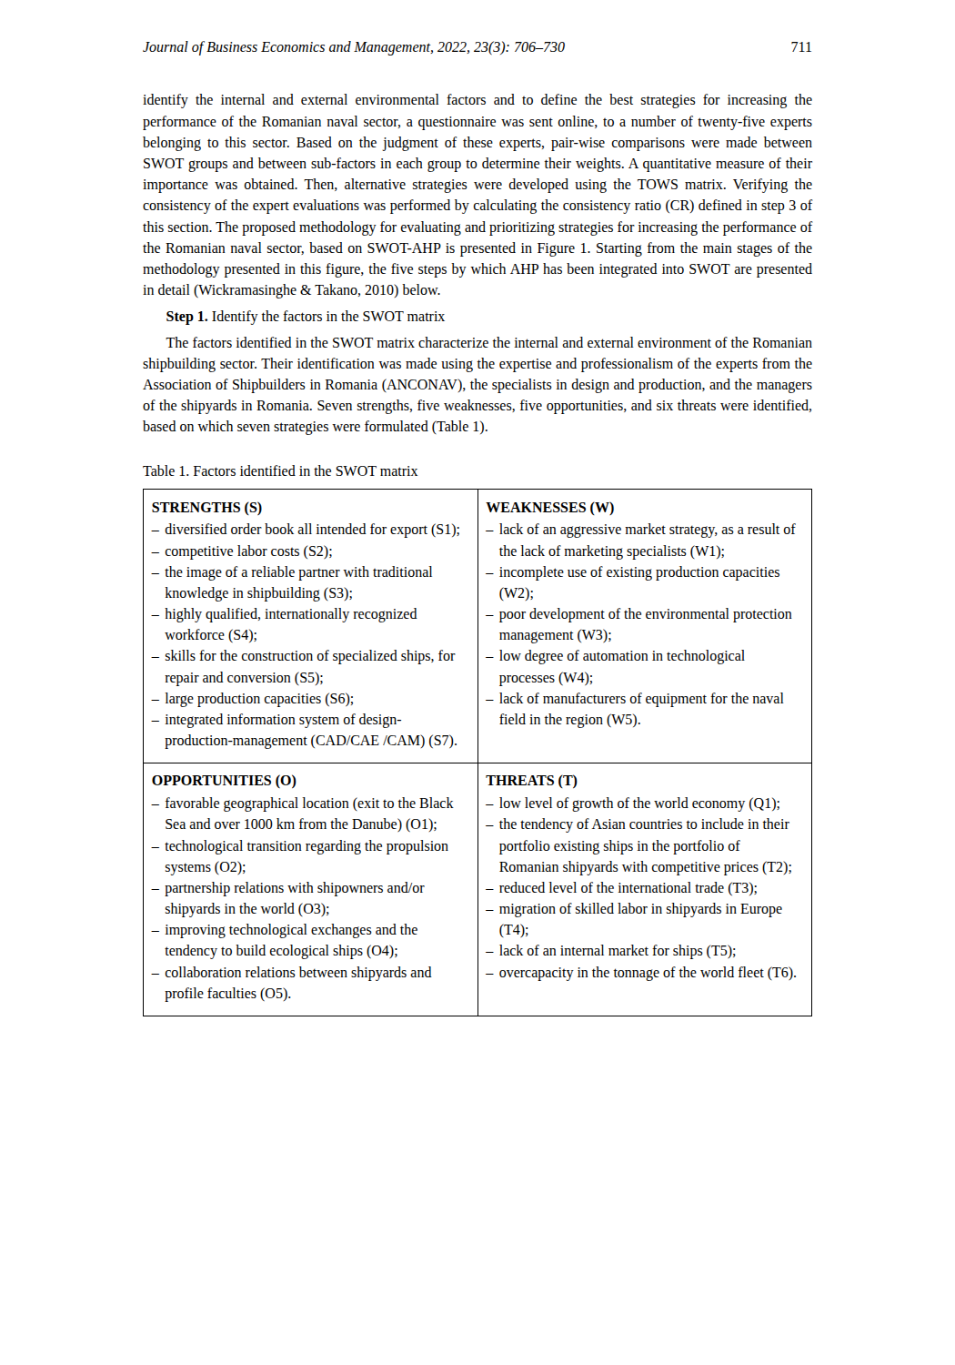Journal of Business Economics and Management, 2022, 23(3): 706–730 711
identify the internal and external environmental factors and to define the best strategies for increasing the performance of the Romanian naval sector, a questionnaire was sent online, to a number of twenty-five experts belonging to this sector. Based on the judgment of these experts, pair-wise comparisons were made between SWOT groups and between sub-factors in each group to determine their weights. A quantitative measure of their importance was obtained. Then, alternative strategies were developed using the TOWS matrix. Verifying the consistency of the expert evaluations was performed by calculating the consistency ratio (CR) defined in step 3 of this section. The proposed methodology for evaluating and prioritizing strategies for increasing the performance of the Romanian naval sector, based on SWOT-AHP is presented in Figure 1. Starting from the main stages of the methodology presented in this figure, the five steps by which AHP has been integrated into SWOT are presented in detail (Wickramasinghe & Takano, 2010) below.
Step 1. Identify the factors in the SWOT matrix
The factors identified in the SWOT matrix characterize the internal and external environment of the Romanian shipbuilding sector. Their identification was made using the expertise and professionalism of the experts from the Association of Shipbuilders in Romania (ANCONAV), the specialists in design and production, and the managers of the shipyards in Romania. Seven strengths, five weaknesses, five opportunities, and six threats were identified, based on which seven strategies were formulated (Table 1).
Table 1. Factors identified in the SWOT matrix
| STRENGTHS (S) diversified order book all intended for export (S1); competitive labor costs (S2); the image of a reliable partner with traditional knowledge in shipbuilding (S3); highly qualified, internationally recognized workforce (S4); skills for the construction of specialized ships, for repair and conversion (S5); large production capacities (S6); integrated information system of design-production-management (CAD/CAE /CAM) (S7). | WEAKNESSES (W) lack of an aggressive market strategy, as a result of the lack of marketing specialists (W1); incomplete use of existing production capacities (W2); poor development of the environmental protection management (W3); low degree of automation in technological processes (W4); lack of manufacturers of equipment for the naval field in the region (W5). |
| OPPORTUNITIES (O) favorable geographical location (exit to the Black Sea and over 1000 km from the Danube) (O1); technological transition regarding the propulsion systems (O2); partnership relations with shipowners and/or shipyards in the world (O3); improving technological exchanges and the tendency to build ecological ships (O4); collaboration relations between shipyards and profile faculties (O5). | THREATS (T) low level of growth of the world economy (Q1); the tendency of Asian countries to include in their portfolio existing ships in the portfolio of Romanian shipyards with competitive prices (T2); reduced level of the international trade (T3); migration of skilled labor in shipyards in Europe (T4); lack of an internal market for ships (T5); overcapacity in the tonnage of the world fleet (T6). |